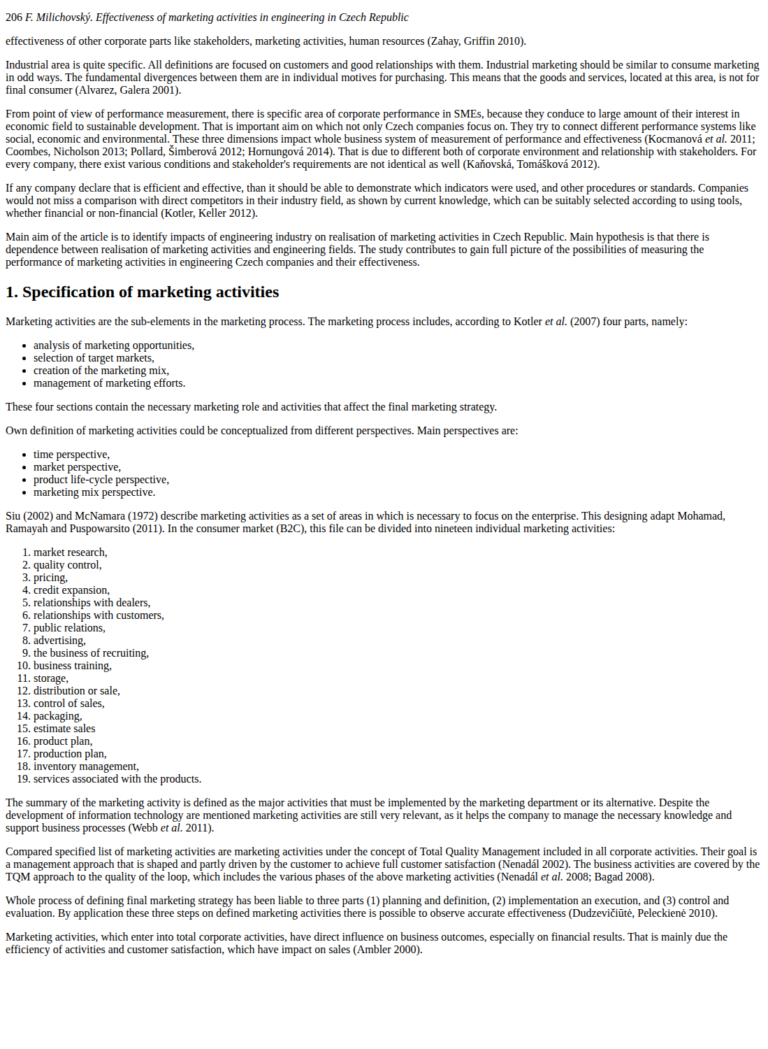206 F. Milichovský. Effectiveness of marketing activities in engineering in Czech Republic
effectiveness of other corporate parts like stakeholders, marketing activities, human resources (Zahay, Griffin 2010).
Industrial area is quite specific. All definitions are focused on customers and good relationships with them. Industrial marketing should be similar to consume marketing in odd ways. The fundamental divergences between them are in individual motives for purchasing. This means that the goods and services, located at this area, is not for final consumer (Alvarez, Galera 2001).
From point of view of performance measurement, there is specific area of corporate performance in SMEs, because they conduce to large amount of their interest in economic field to sustainable development. That is important aim on which not only Czech companies focus on. They try to connect different performance systems like social, economic and environmental. These three dimensions impact whole business system of measurement of performance and effectiveness (Kocmanová et al. 2011; Coombes, Nicholson 2013; Pollard, Šimberová 2012; Hornungová 2014). That is due to different both of corporate environment and relationship with stakeholders. For every company, there exist various conditions and stakeholder's requirements are not identical as well (Kaňovská, Tomášková 2012).
If any company declare that is efficient and effective, than it should be able to demonstrate which indicators were used, and other procedures or standards. Companies would not miss a comparison with direct competitors in their industry field, as shown by current knowledge, which can be suitably selected according to using tools, whether financial or non-financial (Kotler, Keller 2012).
Main aim of the article is to identify impacts of engineering industry on realisation of marketing activities in Czech Republic. Main hypothesis is that there is dependence between realisation of marketing activities and engineering fields. The study contributes to gain full picture of the possibilities of measuring the performance of marketing activities in engineering Czech companies and their effectiveness.
1. Specification of marketing activities
Marketing activities are the sub-elements in the marketing process. The marketing process includes, according to Kotler et al. (2007) four parts, namely:
analysis of marketing opportunities,
selection of target markets,
creation of the marketing mix,
management of marketing efforts.
These four sections contain the necessary marketing role and activities that affect the final marketing strategy.
Own definition of marketing activities could be conceptualized from different perspectives. Main perspectives are:
time perspective,
market perspective,
product life-cycle perspective,
marketing mix perspective.
Siu (2002) and McNamara (1972) describe marketing activities as a set of areas in which is necessary to focus on the enterprise. This designing adapt Mohamad, Ramayah and Puspowarsito (2011). In the consumer market (B2C), this file can be divided into nineteen individual marketing activities:
market research,
quality control,
pricing,
credit expansion,
relationships with dealers,
relationships with customers,
public relations,
advertising,
the business of recruiting,
business training,
storage,
distribution or sale,
control of sales,
packaging,
estimate sales
product plan,
production plan,
inventory management,
services associated with the products.
The summary of the marketing activity is defined as the major activities that must be implemented by the marketing department or its alternative. Despite the development of information technology are mentioned marketing activities are still very relevant, as it helps the company to manage the necessary knowledge and support business processes (Webb et al. 2011).
Compared specified list of marketing activities are marketing activities under the concept of Total Quality Management included in all corporate activities. Their goal is a management approach that is shaped and partly driven by the customer to achieve full customer satisfaction (Nenadál 2002). The business activities are covered by the TQM approach to the quality of the loop, which includes the various phases of the above marketing activities (Nenadál et al. 2008; Bagad 2008).
Whole process of defining final marketing strategy has been liable to three parts (1) planning and definition, (2) implementation an execution, and (3) control and evaluation. By application these three steps on defined marketing activities there is possible to observe accurate effectiveness (Dudzevičiūtė, Peleckienė 2010).
Marketing activities, which enter into total corporate activities, have direct influence on business outcomes, especially on financial results. That is mainly due the efficiency of activities and customer satisfaction, which have impact on sales (Ambler 2000).